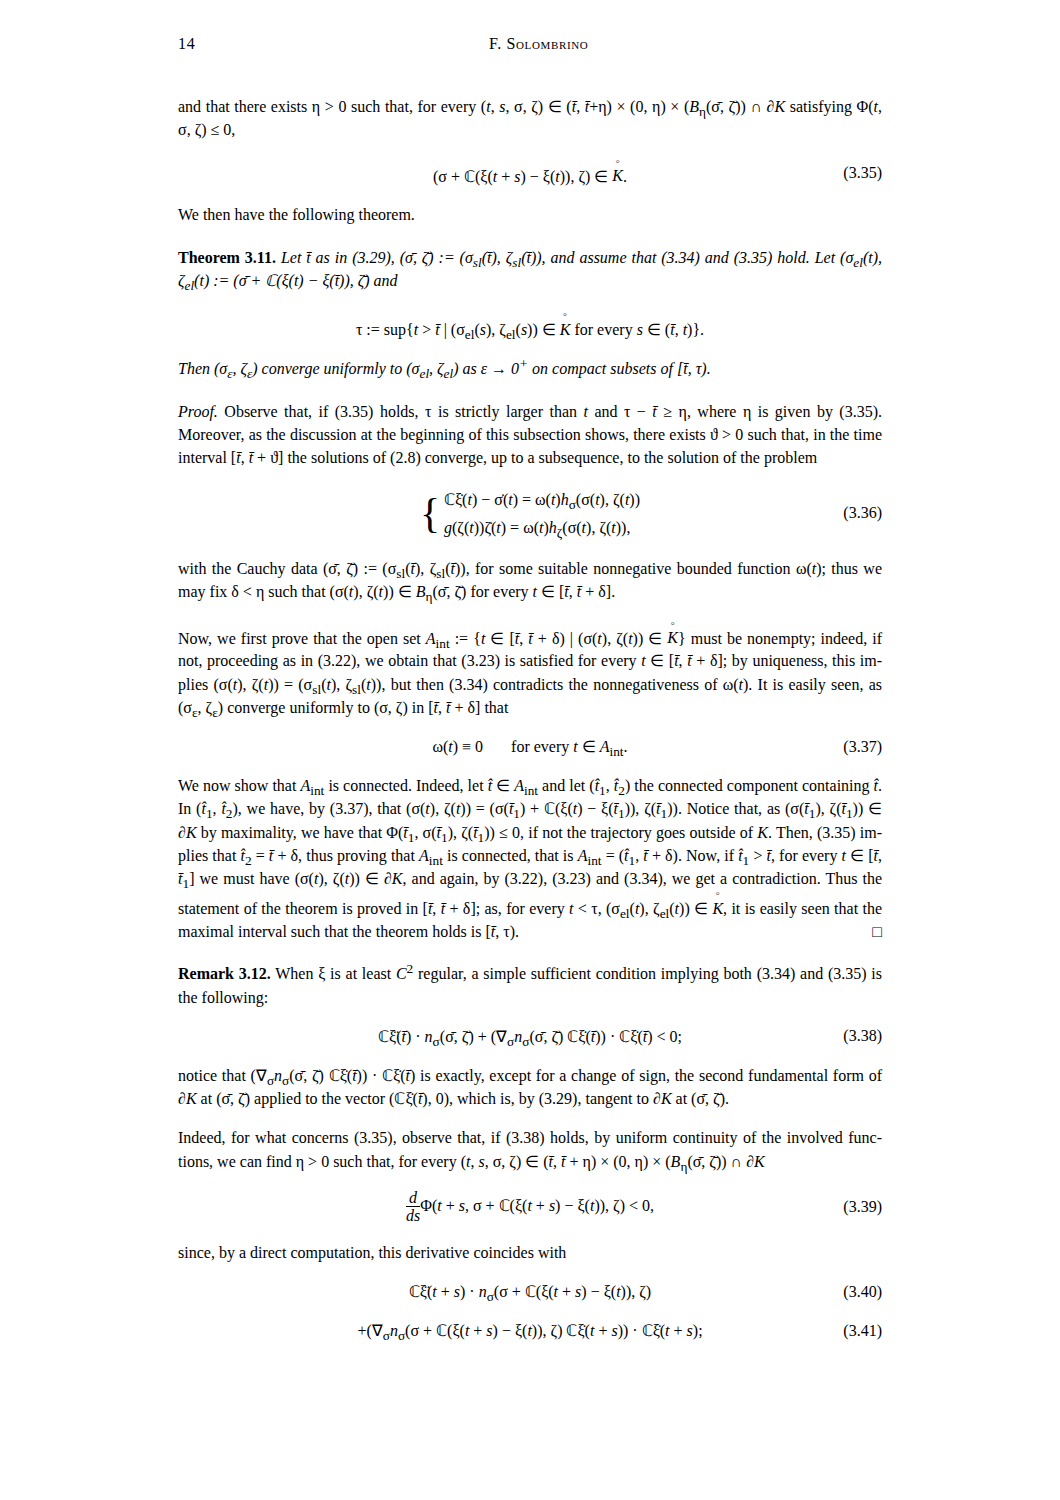14 F. Solombrino
and that there exists η > 0 such that, for every (t, s, σ, ζ) ∈ (t̄, t̄+η) × (0, η) × (Bη(σ̄, ζ̄)) ∩ ∂K satisfying Φ(t, σ, ζ) ≤ 0,
(σ + ℂ(ξ(t + s) − ξ(t)), ζ) ∈ ◦K. (3.35)
We then have the following theorem.
Theorem 3.11. Let t̄ as in (3.29), (σ̄, ζ̄) := (σsl(t̄), ζsl(t̄)), and assume that (3.34) and (3.35) hold. Let (σel(t), ζel(t) := (σ̄ + ℂ(ξ(t) − ξ(t̄)), ζ̄) and
τ := sup{t > t̄ | (σel(s), ζel(s)) ∈ ◦K for every s ∈ (t̄, t)}.
Then (σε, ζε) converge uniformly to (σel, ζel) as ε → 0+ on compact subsets of [t̄, τ).
Proof. Observe that, if (3.35) holds, τ is strictly larger than t and τ − t̄ ≥ η, where η is given by (3.35). Moreover, as the discussion at the beginning of this subsection shows, there exists ϑ > 0 such that, in the time interval [t̄, t̄ + ϑ] the solutions of (2.8) converge, up to a subsequence, to the solution of the problem
{
ℂξ̇(t) − σ̇(t) = ω(t)hσ(σ(t), ζ(t))
g(ζ(t))ζ̇(t) = ω(t)hζ(σ(t), ζ(t)),
(3.36)
with the Cauchy data (σ̄, ζ̄) := (σsl(t̄), ζsl(t̄)), for some suitable nonnegative bounded function ω(t); thus we may fix δ < η such that (σ(t), ζ(t)) ∈ Bη(σ̄, ζ̄) for every t ∈ [t̄, t̄ + δ].
Now, we first prove that the open set Aint := {t ∈ [t̄, t̄ + δ) | (σ(t), ζ(t)) ∈ ◦K} must be nonempty; indeed, if not, proceeding as in (3.22), we obtain that (3.23) is satisfied for every t ∈ [t̄, t̄ + δ]; by uniqueness, this implies (σ(t), ζ(t)) = (σsl(t), ζsl(t)), but then (3.34) contradicts the nonnegativeness of ω(t). It is easily seen, as (σε, ζε) converge uniformly to (σ, ζ) in [t̄, t̄ + δ] that
ω(t) ≡ 0 for every t ∈ Aint. (3.37)
We now show that Aint is connected. Indeed, let t̂ ∈ Aint and let (t̂1, t̂2) the connected component containing t̂. In (t̂1, t̂2), we have, by (3.37), that (σ(t), ζ(t)) = (σ(t̄1) + ℂ(ξ(t) − ξ(t̄1)), ζ(t̄1)). Notice that, as (σ(t̄1), ζ(t̄1)) ∈ ∂K by maximality, we have that Φ(t̄1, σ(t̄1), ζ(t̄1)) ≤ 0, if not the trajectory goes outside of K. Then, (3.35) implies that t̂2 = t̄ + δ, thus proving that Aint is connected, that is Aint = (t̂1, t̄ + δ). Now, if t̂1 > t̄, for every t ∈ [t̄, t̄1] we must have (σ(t), ζ(t)) ∈ ∂K, and again, by (3.22), (3.23) and (3.34), we get a contradiction. Thus the statement of the theorem is proved in [t̄, t̄ + δ]; as, for every t < τ, (σel(t), ζel(t)) ∈ ◦K, it is easily seen that the maximal interval such that the theorem holds is [t̄, τ). □
Remark 3.12. When ξ is at least C2 regular, a simple sufficient condition implying both (3.34) and (3.35) is the following:
ℂξ̈(t̄) · nσ(σ̄, ζ̄) + (∇σnσ(σ̄, ζ̄) ℂξ̇(t̄)) · ℂξ̇(t̄) < 0; (3.38)
notice that (∇σnσ(σ̄, ζ̄) ℂξ̇(t̄)) · ℂξ̇(t̄) is exactly, except for a change of sign, the second fundamental form of ∂K at (σ̄, ζ̄) applied to the vector (ℂξ̇(t̄), 0), which is, by (3.29), tangent to ∂K at (σ̄, ζ̄).
Indeed, for what concerns (3.35), observe that, if (3.38) holds, by uniform continuity of the involved functions, we can find η > 0 such that, for every (t, s, σ, ζ) ∈ (t̄, t̄ + η) × (0, η) × (Bη(σ̄, ζ̄)) ∩ ∂K
dds Φ(t + s, σ + ℂ(ξ(t + s) − ξ(t)), ζ) < 0, (3.39)
since, by a direct computation, this derivative coincides with
ℂξ̈(t + s) · nσ(σ + ℂ(ξ(t + s) − ξ(t)), ζ) (3.40)
+(∇σnσ(σ + ℂ(ξ(t + s) − ξ(t)), ζ) ℂξ̇(t + s)) · ℂξ̇(t + s); (3.41)